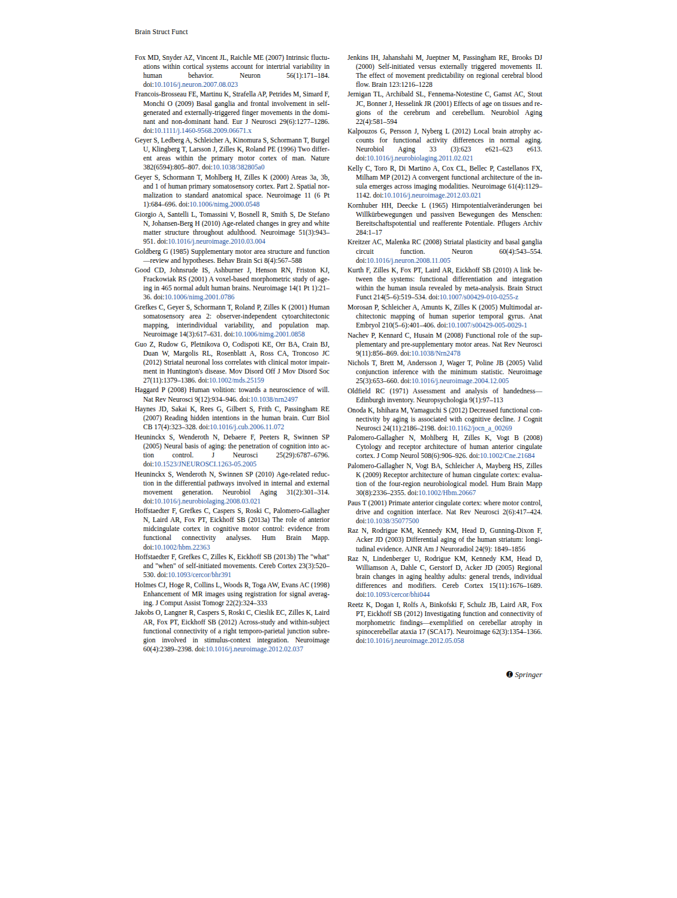Brain Struct Funct
Fox MD, Snyder AZ, Vincent JL, Raichle ME (2007) Intrinsic fluctuations within cortical systems account for intertrial variability in human behavior. Neuron 56(1):171–184. doi:10.1016/j.neuron.2007.08.023
Francois-Brosseau FE, Martinu K, Strafella AP, Petrides M, Simard F, Monchi O (2009) Basal ganglia and frontal involvement in self-generated and externally-triggered finger movements in the dominant and non-dominant hand. Eur J Neurosci 29(6):1277–1286. doi:10.1111/j.1460-9568.2009.06671.x
Geyer S, Ledberg A, Schleicher A, Kinomura S, Schormann T, Burgel U, Klingberg T, Larsson J, Zilles K, Roland PE (1996) Two different areas within the primary motor cortex of man. Nature 382(6594):805–807. doi:10.1038/382805a0
Geyer S, Schormann T, Mohlberg H, Zilles K (2000) Areas 3a, 3b, and 1 of human primary somatosensory cortex. Part 2. Spatial normalization to standard anatomical space. Neuroimage 11 (6 Pt 1):684–696. doi:10.1006/nimg.2000.0548
Giorgio A, Santelli L, Tomassini V, Bosnell R, Smith S, De Stefano N, Johansen-Berg H (2010) Age-related changes in grey and white matter structure throughout adulthood. Neuroimage 51(3):943–951. doi:10.1016/j.neuroimage.2010.03.004
Goldberg G (1985) Supplementary motor area structure and function—review and hypotheses. Behav Brain Sci 8(4):567–588
Good CD, Johnsrude IS, Ashburner J, Henson RN, Friston KJ, Frackowiak RS (2001) A voxel-based morphometric study of ageing in 465 normal adult human brains. Neuroimage 14(1 Pt 1):21–36. doi:10.1006/nimg.2001.0786
Grefkes C, Geyer S, Schormann T, Roland P, Zilles K (2001) Human somatosensory area 2: observer-independent cytoarchitectonic mapping, interindividual variability, and population map. Neuroimage 14(3):617–631. doi:10.1006/nimg.2001.0858
Guo Z, Rudow G, Pletnikova O, Codispoti KE, Orr BA, Crain BJ, Duan W, Margolis RL, Rosenblatt A, Ross CA, Troncoso JC (2012) Striatal neuronal loss correlates with clinical motor impairment in Huntington's disease. Mov Disord Off J Mov Disord Soc 27(11):1379–1386. doi:10.1002/mds.25159
Haggard P (2008) Human volition: towards a neuroscience of will. Nat Rev Neurosci 9(12):934–946. doi:10.1038/nrn2497
Haynes JD, Sakai K, Rees G, Gilbert S, Frith C, Passingham RE (2007) Reading hidden intentions in the human brain. Curr Biol CB 17(4):323–328. doi:10.1016/j.cub.2006.11.072
Heuninckx S, Wenderoth N, Debaere F, Peeters R, Swinnen SP (2005) Neural basis of aging: the penetration of cognition into action control. J Neurosci 25(29):6787–6796. doi:10.1523/JNEUROSCI.1263-05.2005
Heuninckx S, Wenderoth N, Swinnen SP (2010) Age-related reduction in the differential pathways involved in internal and external movement generation. Neurobiol Aging 31(2):301–314. doi:10.1016/j.neurobiolaging.2008.03.021
Hoffstaedter F, Grefkes C, Caspers S, Roski C, Palomero-Gallagher N, Laird AR, Fox PT, Eickhoff SB (2013a) The role of anterior midcingulate cortex in cognitive motor control: evidence from functional connectivity analyses. Hum Brain Mapp. doi:10.1002/hbm.22363
Hoffstaedter F, Grefkes C, Zilles K, Eickhoff SB (2013b) The "what" and "when" of self-initiated movements. Cereb Cortex 23(3):520–530. doi:10.1093/cercor/bhr391
Holmes CJ, Hoge R, Collins L, Woods R, Toga AW, Evans AC (1998) Enhancement of MR images using registration for signal averaging. J Comput Assist Tomogr 22(2):324–333
Jakobs O, Langner R, Caspers S, Roski C, Cieslik EC, Zilles K, Laird AR, Fox PT, Eickhoff SB (2012) Across-study and within-subject functional connectivity of a right temporo-parietal junction subregion involved in stimulus-context integration. Neuroimage 60(4):2389–2398. doi:10.1016/j.neuroimage.2012.02.037
Jenkins IH, Jahanshahi M, Jueptner M, Passingham RE, Brooks DJ (2000) Self-initiated versus externally triggered movements II. The effect of movement predictability on regional cerebral blood flow. Brain 123:1216–1228
Jernigan TL, Archibald SL, Fennema-Notestine C, Gamst AC, Stout JC, Bonner J, Hesselink JR (2001) Effects of age on tissues and regions of the cerebrum and cerebellum. Neurobiol Aging 22(4):581–594
Kalpouzos G, Persson J, Nyberg L (2012) Local brain atrophy accounts for functional activity differences in normal aging. Neurobiol Aging 33 (3):623 e621–623 e613. doi:10.1016/j.neurobiolaging.2011.02.021
Kelly C, Toro R, Di Martino A, Cox CL, Bellec P, Castellanos FX, Milham MP (2012) A convergent functional architecture of the insula emerges across imaging modalities. Neuroimage 61(4):1129–1142. doi:10.1016/j.neuroimage.2012.03.021
Kornhuber HH, Deecke L (1965) Hirnpotentialveränderungen bei Willkürbewegungen und passiven Bewegungen des Menschen: Bereitschaftspotential und reafferente Potentiale. Pflugers Archiv 284:1–17
Kreitzer AC, Malenka RC (2008) Striatal plasticity and basal ganglia circuit function. Neuron 60(4):543–554. doi:10.1016/j.neuron.2008.11.005
Kurth F, Zilles K, Fox PT, Laird AR, Eickhoff SB (2010) A link between the systems: functional differentiation and integration within the human insula revealed by meta-analysis. Brain Struct Funct 214(5–6):519–534. doi:10.1007/s00429-010-0255-z
Morosan P, Schleicher A, Amunts K, Zilles K (2005) Multimodal architectonic mapping of human superior temporal gyrus. Anat Embryol 210(5–6):401–406. doi:10.1007/s00429-005-0029-1
Nachev P, Kennard C, Husain M (2008) Functional role of the supplementary and pre-supplementary motor areas. Nat Rev Neurosci 9(11):856–869. doi:10.1038/Nrn2478
Nichols T, Brett M, Andersson J, Wager T, Poline JB (2005) Valid conjunction inference with the minimum statistic. Neuroimage 25(3):653–660. doi:10.1016/j.neuroimage.2004.12.005
Oldfield RC (1971) Assessment and analysis of handedness—Edinburgh inventory. Neuropsychologia 9(1):97–113
Onoda K, Ishihara M, Yamaguchi S (2012) Decreased functional connectivity by aging is associated with cognitive decline. J Cognit Neurosci 24(11):2186–2198. doi:10.1162/jocn_a_00269
Palomero-Gallagher N, Mohlberg H, Zilles K, Vogt B (2008) Cytology and receptor architecture of human anterior cingulate cortex. J Comp Neurol 508(6):906–926. doi:10.1002/Cne.21684
Palomero-Gallagher N, Vogt BA, Schleicher A, Mayberg HS, Zilles K (2009) Receptor architecture of human cingulate cortex: evaluation of the four-region neurobiological model. Hum Brain Mapp 30(8):2336–2355. doi:10.1002/Hbm.20667
Paus T (2001) Primate anterior cingulate cortex: where motor control, drive and cognition interface. Nat Rev Neurosci 2(6):417–424. doi:10.1038/35077500
Raz N, Rodrigue KM, Kennedy KM, Head D, Gunning-Dixon F, Acker JD (2003) Differential aging of the human striatum: longitudinal evidence. AJNR Am J Neuroradiol 24(9): 1849–1856
Raz N, Lindenberger U, Rodrigue KM, Kennedy KM, Head D, Williamson A, Dahle C, Gerstorf D, Acker JD (2005) Regional brain changes in aging healthy adults: general trends, individual differences and modifiers. Cereb Cortex 15(11):1676–1689. doi:10.1093/cercor/bhi044
Reetz K, Dogan I, Rolfs A, Binkofski F, Schulz JB, Laird AR, Fox PT, Eickhoff SB (2012) Investigating function and connectivity of morphometric findings—exemplified on cerebellar atrophy in spinocerebellar ataxia 17 (SCA17). Neuroimage 62(3):1354–1366. doi:10.1016/j.neuroimage.2012.05.058
➊ Springer